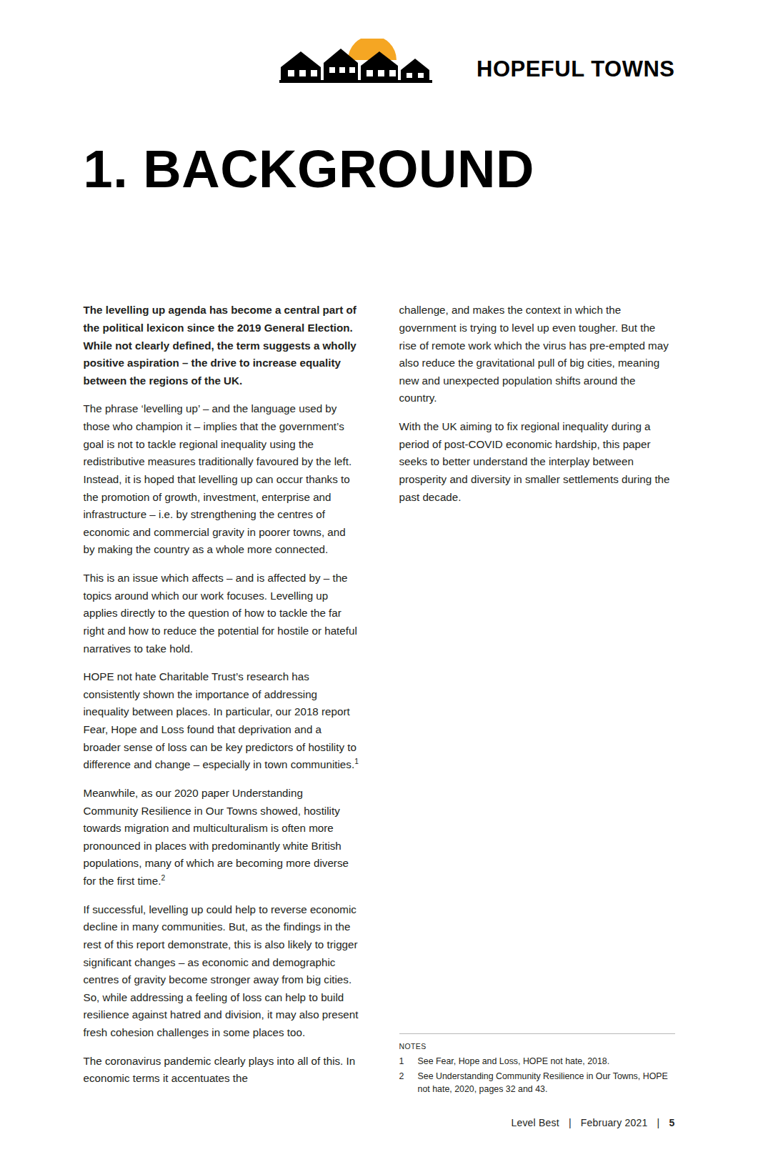Hopeful Towns
1. Background
The levelling up agenda has become a central part of the political lexicon since the 2019 General Election. While not clearly defined, the term suggests a wholly positive aspiration – the drive to increase equality between the regions of the UK.
The phrase ‘levelling up’ – and the language used by those who champion it – implies that the government’s goal is not to tackle regional inequality using the redistributive measures traditionally favoured by the left. Instead, it is hoped that levelling up can occur thanks to the promotion of growth, investment, enterprise and infrastructure – i.e. by strengthening the centres of economic and commercial gravity in poorer towns, and by making the country as a whole more connected.
This is an issue which affects – and is affected by – the topics around which our work focuses. Levelling up applies directly to the question of how to tackle the far right and how to reduce the potential for hostile or hateful narratives to take hold.
HOPE not hate Charitable Trust’s research has consistently shown the importance of addressing inequality between places. In particular, our 2018 report Fear, Hope and Loss found that deprivation and a broader sense of loss can be key predictors of hostility to difference and change – especially in town communities.1
Meanwhile, as our 2020 paper Understanding Community Resilience in Our Towns showed, hostility towards migration and multiculturalism is often more pronounced in places with predominantly white British populations, many of which are becoming more diverse for the first time.2
If successful, levelling up could help to reverse economic decline in many communities. But, as the findings in the rest of this report demonstrate, this is also likely to trigger significant changes – as economic and demographic centres of gravity become stronger away from big cities. So, while addressing a feeling of loss can help to build resilience against hatred and division, it may also present fresh cohesion challenges in some places too.
The coronavirus pandemic clearly plays into all of this. In economic terms it accentuates the
challenge, and makes the context in which the government is trying to level up even tougher. But the rise of remote work which the virus has pre-empted may also reduce the gravitational pull of big cities, meaning new and unexpected population shifts around the country.
With the UK aiming to fix regional inequality during a period of post-COVID economic hardship, this paper seeks to better understand the interplay between prosperity and diversity in smaller settlements during the past decade.
Notes
See Fear, Hope and Loss, HOPE not hate, 2018.
See Understanding Community Resilience in Our Towns, HOPE not hate, 2020, pages 32 and 43.
Level Best | February 2021 | 5